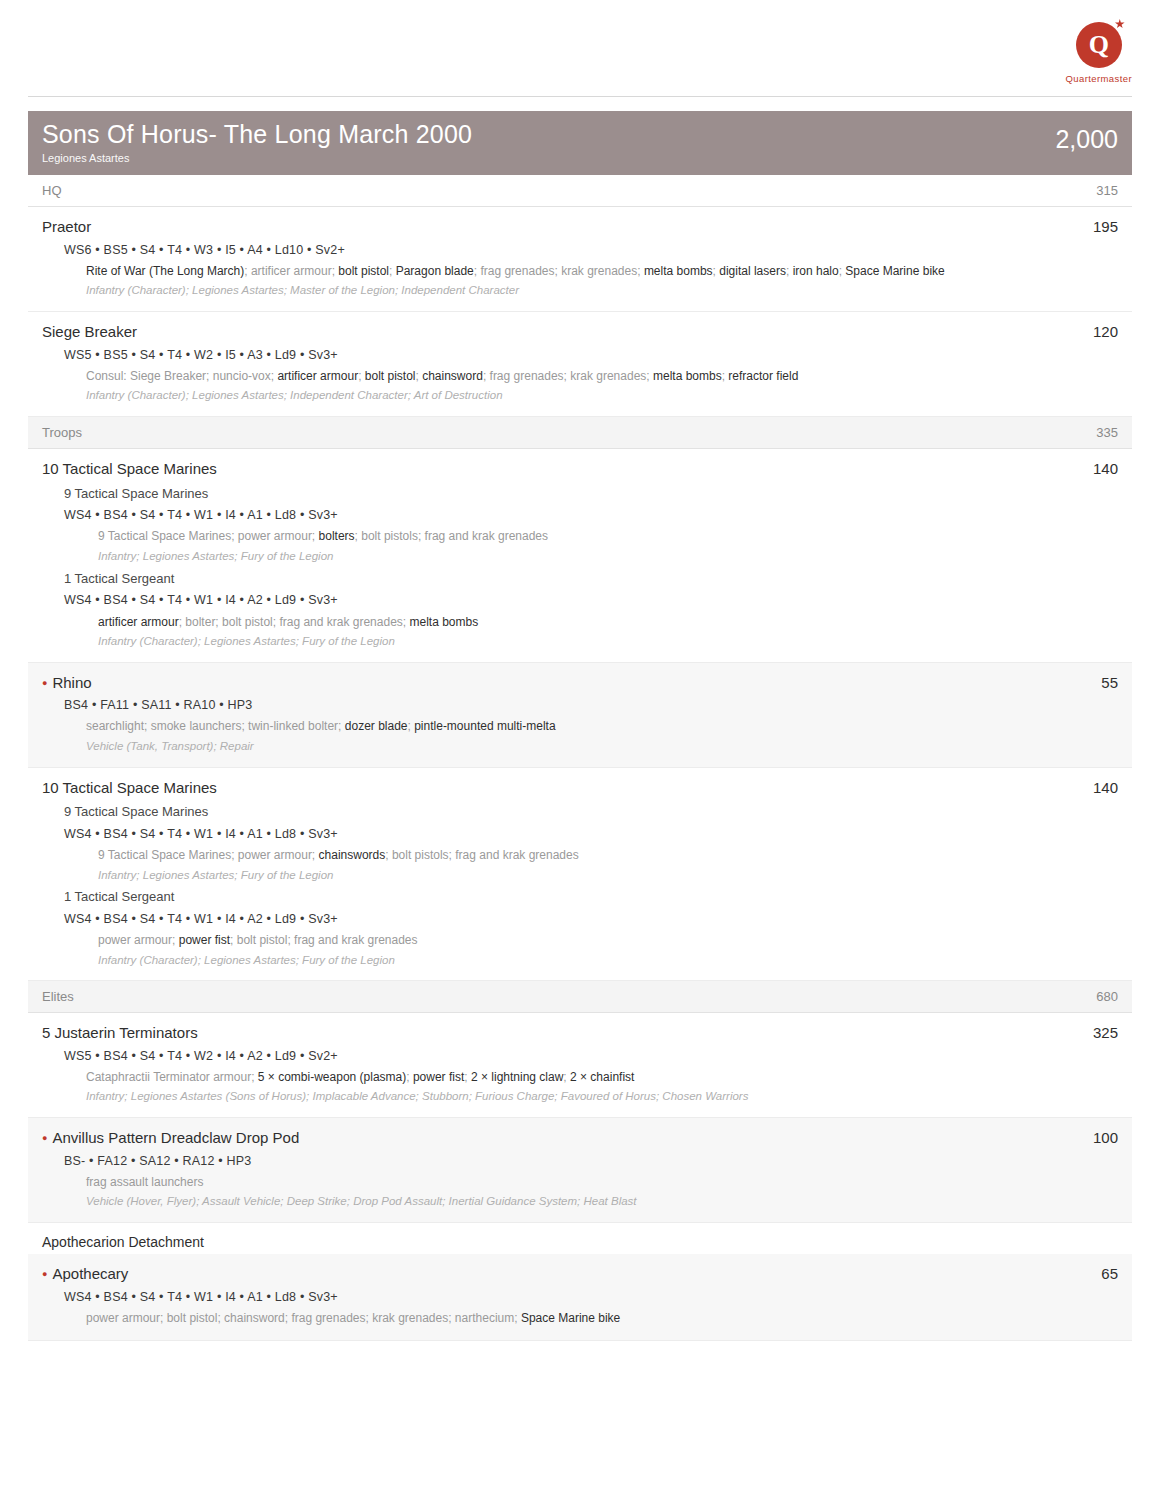Q
Quartermaster
Sons Of Horus- The Long March 2000
Legiones Astartes
2,000
HQ 315
Praetor
195
WS6 • BS5 • S4 • T4 • W3 • I5 • A4 • Ld10 • Sv2+
Rite of War (The Long March); artificer armour; bolt pistol; Paragon blade; frag grenades; krak grenades; melta bombs; digital lasers; iron halo; Space Marine bike
Infantry (Character); Legiones Astartes; Master of the Legion; Independent Character
Siege Breaker
120
WS5 • BS5 • S4 • T4 • W2 • I5 • A3 • Ld9 • Sv3+
Consul: Siege Breaker; nuncio-vox; artificer armour; bolt pistol; chainsword; frag grenades; krak grenades; melta bombs; refractor field
Infantry (Character); Legiones Astartes; Independent Character; Art of Destruction
Troops 335
10 Tactical Space Marines
140
9 Tactical Space Marines
WS4 • BS4 • S4 • T4 • W1 • I4 • A1 • Ld8 • Sv3+
9 Tactical Space Marines; power armour; bolters; bolt pistols; frag and krak grenades
Infantry; Legiones Astartes; Fury of the Legion
1 Tactical Sergeant
WS4 • BS4 • S4 • T4 • W1 • I4 • A2 • Ld9 • Sv3+
artificer armour; bolter; bolt pistol; frag and krak grenades; melta bombs
Infantry (Character); Legiones Astartes; Fury of the Legion
Rhino
55
BS4 • FA11 • SA11 • RA10 • HP3
searchlight; smoke launchers; twin-linked bolter; dozer blade; pintle-mounted multi-melta
Vehicle (Tank, Transport); Repair
10 Tactical Space Marines
140
9 Tactical Space Marines
WS4 • BS4 • S4 • T4 • W1 • I4 • A1 • Ld8 • Sv3+
9 Tactical Space Marines; power armour; chainswords; bolt pistols; frag and krak grenades
Infantry; Legiones Astartes; Fury of the Legion
1 Tactical Sergeant
WS4 • BS4 • S4 • T4 • W1 • I4 • A2 • Ld9 • Sv3+
power armour; power fist; bolt pistol; frag and krak grenades
Infantry (Character); Legiones Astartes; Fury of the Legion
Elites 680
5 Justaerin Terminators
325
WS5 • BS4 • S4 • T4 • W2 • I4 • A2 • Ld9 • Sv2+
Cataphractii Terminator armour; 5 × combi-weapon (plasma); power fist; 2 × lightning claw; 2 × chainfist
Infantry; Legiones Astartes (Sons of Horus); Implacable Advance; Stubborn; Furious Charge; Favoured of Horus; Chosen Warriors
Anvillus Pattern Dreadclaw Drop Pod
100
BS- • FA12 • SA12 • RA12 • HP3
frag assault launchers
Vehicle (Hover, Flyer); Assault Vehicle; Deep Strike; Drop Pod Assault; Inertial Guidance System; Heat Blast
Apothecarion Detachment
Apothecary
65
WS4 • BS4 • S4 • T4 • W1 • I4 • A1 • Ld8 • Sv3+
power armour; bolt pistol; chainsword; frag grenades; krak grenades; narthecium; Space Marine bike